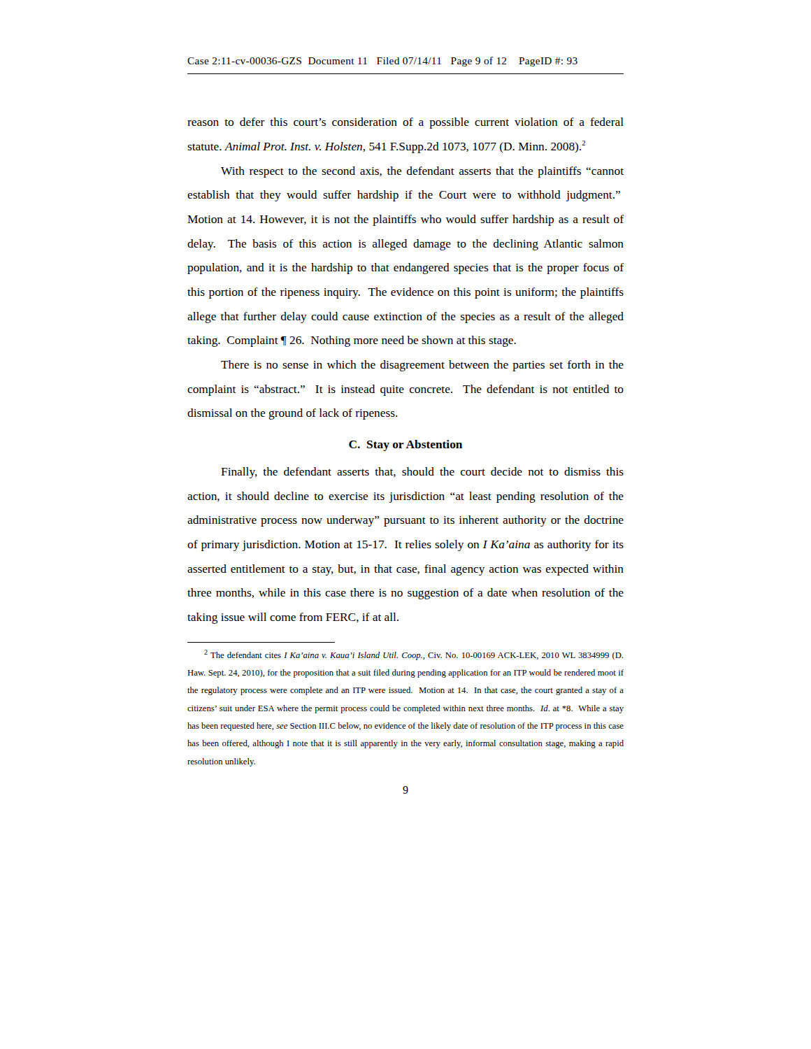Case 2:11-cv-00036-GZS Document 11 Filed 07/14/11 Page 9 of 12 PageID #: 93
reason to defer this court’s consideration of a possible current violation of a federal statute. Animal Prot. Inst. v. Holsten, 541 F.Supp.2d 1073, 1077 (D. Minn. 2008).2
With respect to the second axis, the defendant asserts that the plaintiffs “cannot establish that they would suffer hardship if the Court were to withhold judgment.” Motion at 14. However, it is not the plaintiffs who would suffer hardship as a result of delay. The basis of this action is alleged damage to the declining Atlantic salmon population, and it is the hardship to that endangered species that is the proper focus of this portion of the ripeness inquiry. The evidence on this point is uniform; the plaintiffs allege that further delay could cause extinction of the species as a result of the alleged taking. Complaint ¶ 26. Nothing more need be shown at this stage.
There is no sense in which the disagreement between the parties set forth in the complaint is “abstract.” It is instead quite concrete. The defendant is not entitled to dismissal on the ground of lack of ripeness.
C. Stay or Abstention
Finally, the defendant asserts that, should the court decide not to dismiss this action, it should decline to exercise its jurisdiction “at least pending resolution of the administrative process now underway” pursuant to its inherent authority or the doctrine of primary jurisdiction. Motion at 15-17. It relies solely on I Ka’aina as authority for its asserted entitlement to a stay, but, in that case, final agency action was expected within three months, while in this case there is no suggestion of a date when resolution of the taking issue will come from FERC, if at all.
2 The defendant cites I Ka’aina v. Kaua’i Island Util. Coop., Civ. No. 10-00169 ACK-LEK, 2010 WL 3834999 (D. Haw. Sept. 24, 2010), for the proposition that a suit filed during pending application for an ITP would be rendered moot if the regulatory process were complete and an ITP were issued. Motion at 14. In that case, the court granted a stay of a citizens’ suit under ESA where the permit process could be completed within next three months. Id. at *8. While a stay has been requested here, see Section III.C below, no evidence of the likely date of resolution of the ITP process in this case has been offered, although I note that it is still apparently in the very early, informal consultation stage, making a rapid resolution unlikely.
9